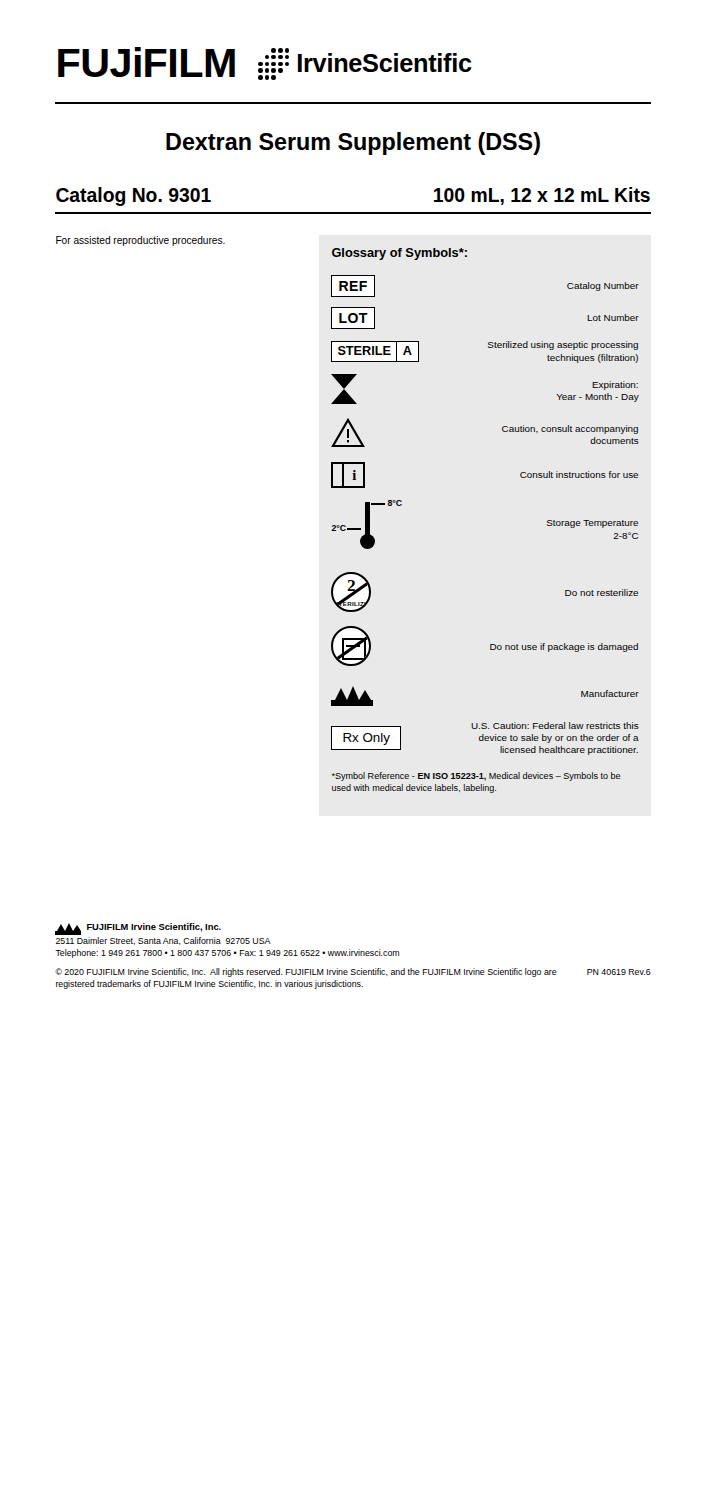FUJi FILM
IrvineScientific
Dextran Serum Supplement (DSS)
Catalog No. 9301
100 mL, 12 x 12 mL Kits
For assisted reproductive procedures.
Glossary of Symbols*:
| REF | Catalog Number |
| LOT | Lot Number |
| STERILE A | Sterilized using aseptic processing techniques (filtration) |
| | Expiration: Year - Month - Day |
| | Caution, consult accompanying documents |
| i | Consult instructions for use |
| 8°C 2°C | Storage Temperature 2-8°C |
| 2 STERILIZE | Do not resterilize |
| | Do not use if package is damaged |
| | Manufacturer |
| Rx Only | U.S. Caution: Federal law restricts this device to sale by or on the order of a licensed healthcare practitioner. |
*Symbol Reference - EN ISO 15223-1, Medical devices – Symbols to be used with medical device labels, labeling.
FUJIFILM Irvine Scientific, Inc.
2511 Daimler Street, Santa Ana, California 92705 USA
Telephone: 1 949 261 7800 • 1 800 437 5706 • Fax: 1 949 261 6522 • www.irvinesci.com
© 2020 FUJIFILM Irvine Scientific, Inc. All rights reserved. FUJIFILM Irvine Scientific, and the FUJIFILM Irvine Scientific logo are registered trademarks of FUJIFILM Irvine Scientific, Inc. in various jurisdictions.
PN 40619 Rev.6